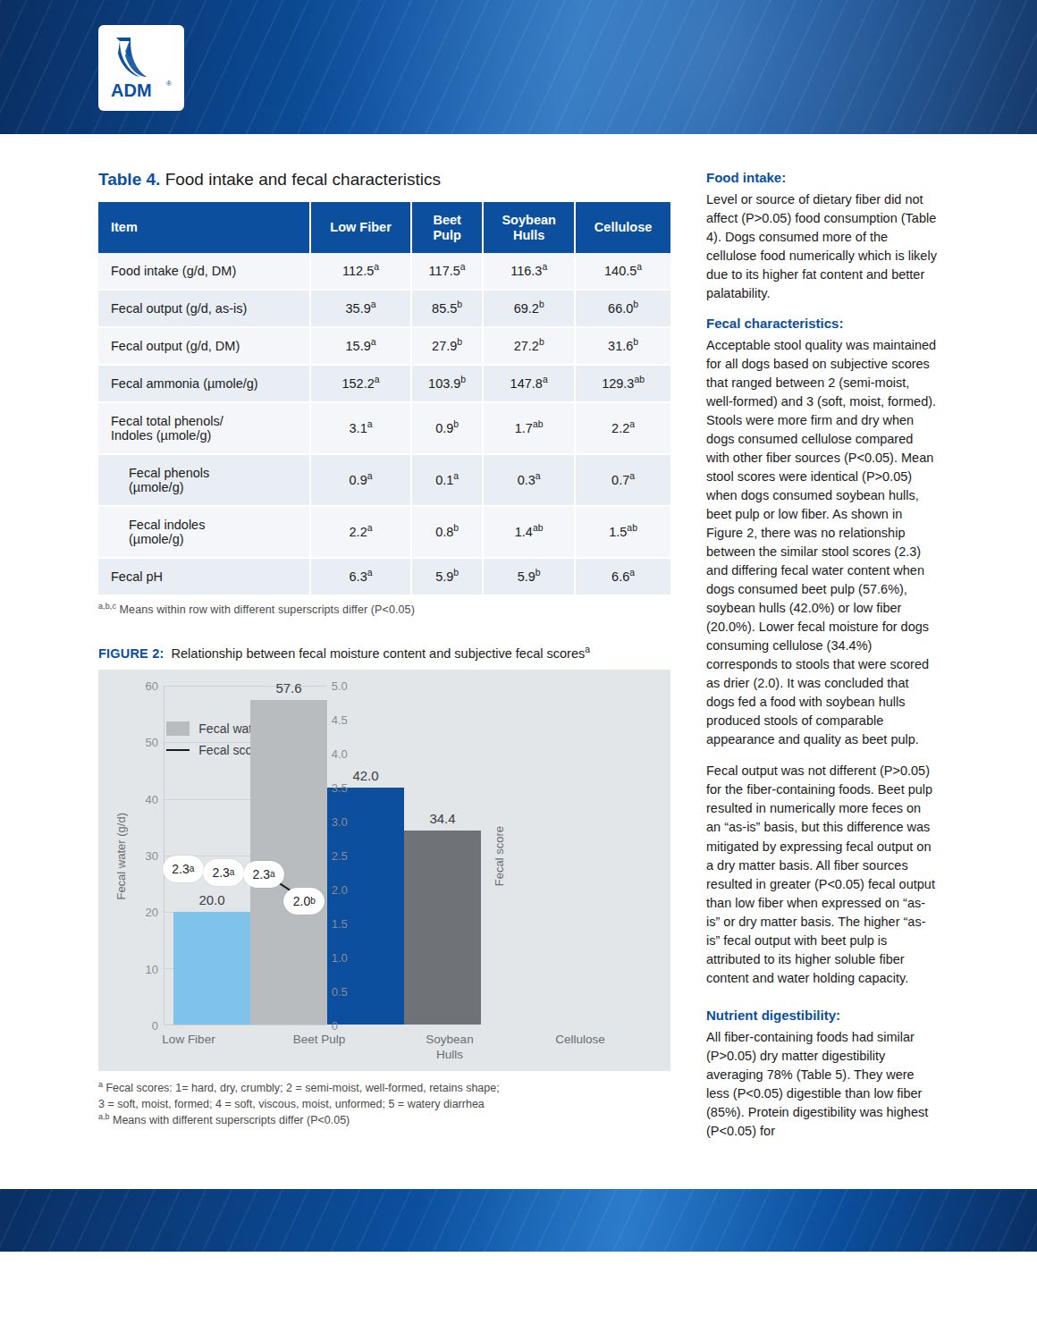ADM ®
Table 4. Food intake and fecal characteristics
| Item | Low Fiber | Beet Pulp | Soybean Hulls | Cellulose |
| --- | --- | --- | --- | --- |
| Food intake (g/d, DM) | 112.5 a | 117.5 a | 116.3 a | 140.5 a |
| Fecal output (g/d, as-is) | 35.9 a | 85.5 b | 69.2 b | 66.0 b |
| Fecal output (g/d, DM) | 15.9 a | 27.9 b | 27.2 b | 31.6 b |
| Fecal ammonia (µmole/g) | 152.2 a | 103.9 b | 147.8 a | 129.3 ab |
| Fecal total phenols/ Indoles (µmole/g) | 3.1 a | 0.9 b | 1.7 ab | 2.2 a |
| Fecal phenols (µmole/g) | 0.9 a | 0.1 a | 0.3 a | 0.7 a |
| Fecal indoles (µmole/g) | 2.2 a | 0.8 b | 1.4 ab | 1.5 ab |
| Fecal pH | 6.3 a | 5.9 b | 5.9 b | 6.6 a |
a,b,c Means within row with different superscripts differ (P<0.05)
FIGURE 2: Relationship between fecal moisture content and subjective fecal scoresa
Fecal water (g/d)
60 50 40 30 20 10 0
Fecal water
Fecal score
20.0
57.6
42.0
34.4
2.3a
2.3a
2.3a
2.0b
5.0 4.5 4.0 3.5 3.0 2.5 2.0 1.5 1.0 0.5 0
Fecal score
Low Fiber
Beet Pulp
Soybean
Hulls
Cellulose
a Fecal scores: 1= hard, dry, crumbly; 2 = semi-moist, well-formed, retains shape;
3 = soft, moist, formed; 4 = soft, viscous, moist, unformed; 5 = watery diarrhea
a,b Means with different superscripts differ (P<0.05)
Food intake:
Level or source of dietary fiber did not affect (P>0.05) food consumption (Table 4). Dogs consumed more of the cellulose food numerically which is likely due to its higher fat content and better palatability.
Fecal characteristics:
Acceptable stool quality was maintained for all dogs based on subjective scores that ranged between 2 (semi-moist, well-formed) and 3 (soft, moist, formed). Stools were more firm and dry when dogs consumed cellulose compared with other fiber sources (P<0.05). Mean stool scores were identical (P>0.05) when dogs consumed soybean hulls, beet pulp or low fiber. As shown in Figure 2, there was no relationship between the similar stool scores (2.3) and differing fecal water content when dogs consumed beet pulp (57.6%), soybean hulls (42.0%) or low fiber (20.0%). Lower fecal moisture for dogs consuming cellulose (34.4%) corresponds to stools that were scored as drier (2.0). It was concluded that dogs fed a food with soybean hulls produced stools of comparable appearance and quality as beet pulp.
Fecal output was not different (P>0.05) for the fiber-containing foods. Beet pulp resulted in numerically more feces on an “as-is” basis, but this difference was mitigated by expressing fecal output on a dry matter basis. All fiber sources resulted in greater (P<0.05) fecal output than low fiber when expressed on “as-is” or dry matter basis. The higher “as-is” fecal output with beet pulp is attributed to its higher soluble fiber content and water holding capacity.
Nutrient digestibility:
All fiber-containing foods had similar (P>0.05) dry matter digestibility averaging 78% (Table 5). They were less (P<0.05) digestible than low fiber (85%). Protein digestibility was highest (P<0.05) for